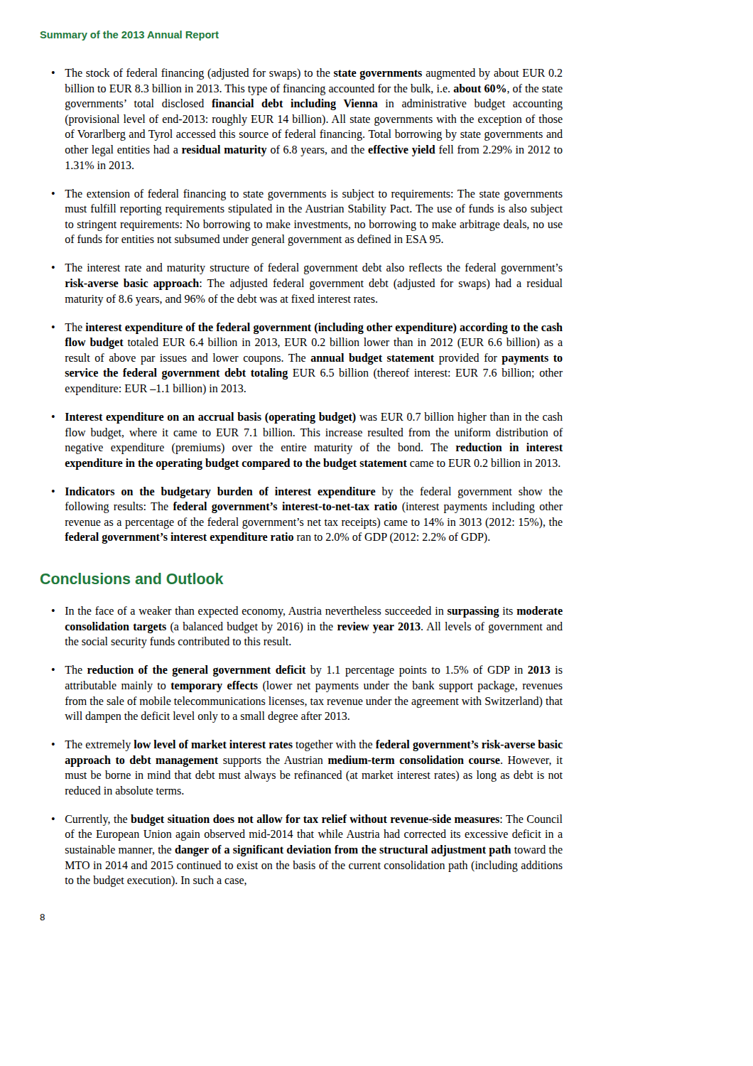Summary of the 2013 Annual Report
The stock of federal financing (adjusted for swaps) to the state governments augmented by about EUR 0.2 billion to EUR 8.3 billion in 2013. This type of financing accounted for the bulk, i.e. about 60%, of the state governments’ total disclosed financial debt including Vienna in administrative budget accounting (provisional level of end-2013: roughly EUR 14 billion). All state governments with the exception of those of Vorarlberg and Tyrol accessed this source of federal financing. Total borrowing by state governments and other legal entities had a residual maturity of 6.8 years, and the effective yield fell from 2.29% in 2012 to 1.31% in 2013.
The extension of federal financing to state governments is subject to requirements: The state governments must fulfill reporting requirements stipulated in the Austrian Stability Pact. The use of funds is also subject to stringent requirements: No borrowing to make investments, no borrowing to make arbitrage deals, no use of funds for entities not subsumed under general government as defined in ESA 95.
The interest rate and maturity structure of federal government debt also reflects the federal government’s risk-averse basic approach: The adjusted federal government debt (adjusted for swaps) had a residual maturity of 8.6 years, and 96% of the debt was at fixed interest rates.
The interest expenditure of the federal government (including other expenditure) according to the cash flow budget totaled EUR 6.4 billion in 2013, EUR 0.2 billion lower than in 2012 (EUR 6.6 billion) as a result of above par issues and lower coupons. The annual budget statement provided for payments to service the federal government debt totaling EUR 6.5 billion (thereof interest: EUR 7.6 billion; other expenditure: EUR –1.1 billion) in 2013.
Interest expenditure on an accrual basis (operating budget) was EUR 0.7 billion higher than in the cash flow budget, where it came to EUR 7.1 billion. This increase resulted from the uniform distribution of negative expenditure (premiums) over the entire maturity of the bond. The reduction in interest expenditure in the operating budget compared to the budget statement came to EUR 0.2 billion in 2013.
Indicators on the budgetary burden of interest expenditure by the federal government show the following results: The federal government’s interest-to-net-tax ratio (interest payments including other revenue as a percentage of the federal government’s net tax receipts) came to 14% in 3013 (2012: 15%), the federal government’s interest expenditure ratio ran to 2.0% of GDP (2012: 2.2% of GDP).
Conclusions and Outlook
In the face of a weaker than expected economy, Austria nevertheless succeeded in surpassing its moderate consolidation targets (a balanced budget by 2016) in the review year 2013. All levels of government and the social security funds contributed to this result.
The reduction of the general government deficit by 1.1 percentage points to 1.5% of GDP in 2013 is attributable mainly to temporary effects (lower net payments under the bank support package, revenues from the sale of mobile telecommunications licenses, tax revenue under the agreement with Switzerland) that will dampen the deficit level only to a small degree after 2013.
The extremely low level of market interest rates together with the federal government’s risk-averse basic approach to debt management supports the Austrian medium-term consolidation course. However, it must be borne in mind that debt must always be refinanced (at market interest rates) as long as debt is not reduced in absolute terms.
Currently, the budget situation does not allow for tax relief without revenue-side measures: The Council of the European Union again observed mid-2014 that while Austria had corrected its excessive deficit in a sustainable manner, the danger of a significant deviation from the structural adjustment path toward the MTO in 2014 and 2015 continued to exist on the basis of the current consolidation path (including additions to the budget execution). In such a case,
8